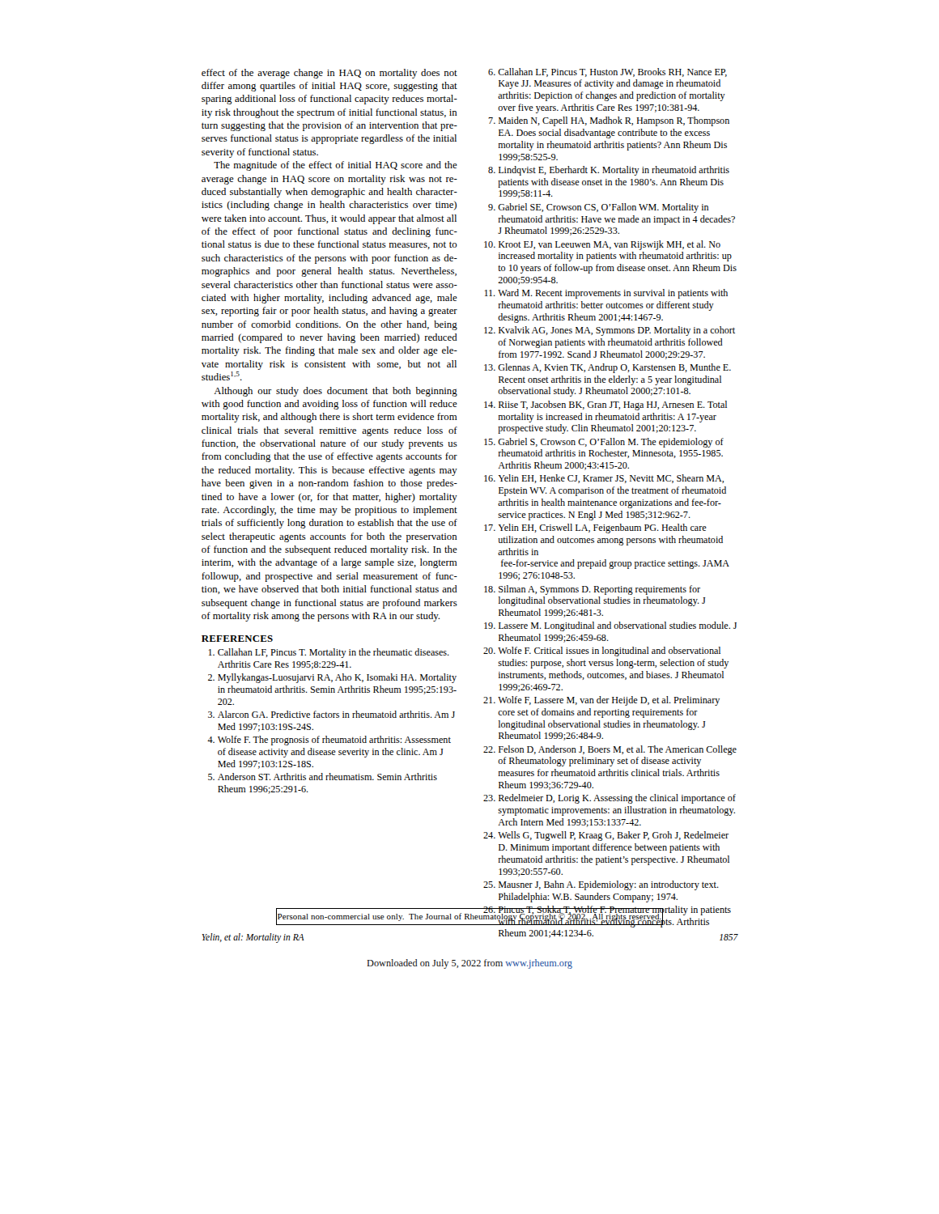effect of the average change in HAQ on mortality does not differ among quartiles of initial HAQ score, suggesting that sparing additional loss of functional capacity reduces mortality risk throughout the spectrum of initial functional status, in turn suggesting that the provision of an intervention that preserves functional status is appropriate regardless of the initial severity of functional status.
The magnitude of the effect of initial HAQ score and the average change in HAQ score on mortality risk was not reduced substantially when demographic and health characteristics (including change in health characteristics over time) were taken into account. Thus, it would appear that almost all of the effect of poor functional status and declining functional status is due to these functional status measures, not to such characteristics of the persons with poor function as demographics and poor general health status. Nevertheless, several characteristics other than functional status were associated with higher mortality, including advanced age, male sex, reporting fair or poor health status, and having a greater number of comorbid conditions. On the other hand, being married (compared to never having been married) reduced mortality risk. The finding that male sex and older age elevate mortality risk is consistent with some, but not all studies1,5.
Although our study does document that both beginning with good function and avoiding loss of function will reduce mortality risk, and although there is short term evidence from clinical trials that several remittive agents reduce loss of function, the observational nature of our study prevents us from concluding that the use of effective agents accounts for the reduced mortality. This is because effective agents may have been given in a non-random fashion to those predestined to have a lower (or, for that matter, higher) mortality rate. Accordingly, the time may be propitious to implement trials of sufficiently long duration to establish that the use of select therapeutic agents accounts for both the preservation of function and the subsequent reduced mortality risk. In the interim, with the advantage of a large sample size, longterm followup, and prospective and serial measurement of function, we have observed that both initial functional status and subsequent change in functional status are profound markers of mortality risk among the persons with RA in our study.
REFERENCES
Callahan LF, Pincus T. Mortality in the rheumatic diseases. Arthritis Care Res 1995;8:229-41.
Myllykangas-Luosujarvi RA, Aho K, Isomaki HA. Mortality in rheumatoid arthritis. Semin Arthritis Rheum 1995;25:193-202.
Alarcon GA. Predictive factors in rheumatoid arthritis. Am J Med 1997;103:19S-24S.
Wolfe F. The prognosis of rheumatoid arthritis: Assessment of disease activity and disease severity in the clinic. Am J Med 1997;103:12S-18S.
Anderson ST. Arthritis and rheumatism. Semin Arthritis Rheum 1996;25:291-6.
Callahan LF, Pincus T, Huston JW, Brooks RH, Nance EP, Kaye JJ. Measures of activity and damage in rheumatoid arthritis: Depiction of changes and prediction of mortality over five years. Arthritis Care Res 1997;10:381-94.
Maiden N, Capell HA, Madhok R, Hampson R, Thompson EA. Does social disadvantage contribute to the excess mortality in rheumatoid arthritis patients? Ann Rheum Dis 1999;58:525-9.
Lindqvist E, Eberhardt K. Mortality in rheumatoid arthritis patients with disease onset in the 1980’s. Ann Rheum Dis 1999;58:11-4.
Gabriel SE, Crowson CS, O’Fallon WM. Mortality in rheumatoid arthritis: Have we made an impact in 4 decades? J Rheumatol 1999;26:2529-33.
Kroot EJ, van Leeuwen MA, van Rijswijk MH, et al. No increased mortality in patients with rheumatoid arthritis: up to 10 years of follow-up from disease onset. Ann Rheum Dis 2000;59:954-8.
Ward M. Recent improvements in survival in patients with rheumatoid arthritis: better outcomes or different study designs. Arthritis Rheum 2001;44:1467-9.
Kvalvik AG, Jones MA, Symmons DP. Mortality in a cohort of Norwegian patients with rheumatoid arthritis followed from 1977-1992. Scand J Rheumatol 2000;29:29-37.
Glennas A, Kvien TK, Andrup O, Karstensen B, Munthe E. Recent onset arthritis in the elderly: a 5 year longitudinal observational study. J Rheumatol 2000;27:101-8.
Riise T, Jacobsen BK, Gran JT, Haga HJ, Arnesen E. Total mortality is increased in rheumatoid arthritis: A 17-year prospective study. Clin Rheumatol 2001;20:123-7.
Gabriel S, Crowson C, O’Fallon M. The epidemiology of rheumatoid arthritis in Rochester, Minnesota, 1955-1985. Arthritis Rheum 2000;43:415-20.
Yelin EH, Henke CJ, Kramer JS, Nevitt MC, Shearn MA, Epstein WV. A comparison of the treatment of rheumatoid arthritis in health maintenance organizations and fee-for-service practices. N Engl J Med 1985;312:962-7.
Yelin EH, Criswell LA, Feigenbaum PG. Health care utilization and outcomes among persons with rheumatoid arthritis in
fee-for-service and prepaid group practice settings. JAMA 1996; 276:1048-53.
Silman A, Symmons D. Reporting requirements for longitudinal observational studies in rheumatology. J Rheumatol 1999;26:481-3.
Lassere M. Longitudinal and observational studies module. J Rheumatol 1999;26:459-68.
Wolfe F. Critical issues in longitudinal and observational studies: purpose, short versus long-term, selection of study instruments, methods, outcomes, and biases. J Rheumatol 1999;26:469-72.
Wolfe F, Lassere M, van der Heijde D, et al. Preliminary core set of domains and reporting requirements for longitudinal observational studies in rheumatology. J Rheumatol 1999;26:484-9.
Felson D, Anderson J, Boers M, et al. The American College of Rheumatology preliminary set of disease activity measures for rheumatoid arthritis clinical trials. Arthritis Rheum 1993;36:729-40.
Redelmeier D, Lorig K. Assessing the clinical importance of symptomatic improvements: an illustration in rheumatology. Arch Intern Med 1993;153:1337-42.
Wells G, Tugwell P, Kraag G, Baker P, Groh J, Redelmeier D. Minimum important difference between patients with rheumatoid arthritis: the patient’s perspective. J Rheumatol 1993;20:557-60.
Mausner J, Bahn A. Epidemiology: an introductory text. Philadelphia: W.B. Saunders Company; 1974.
Pincus T, Sokka T, Wolfe F. Premature mortality in patients with rheumatoid arthritis: evolving concepts. Arthritis Rheum 2001;44:1234-6.
Personal non-commercial use only. The Journal of Rheumatology Copyright © 2002. All rights reserved.
Yelin, et al: Mortality in RA
1857
Downloaded on July 5, 2022 from www.jrheum.org